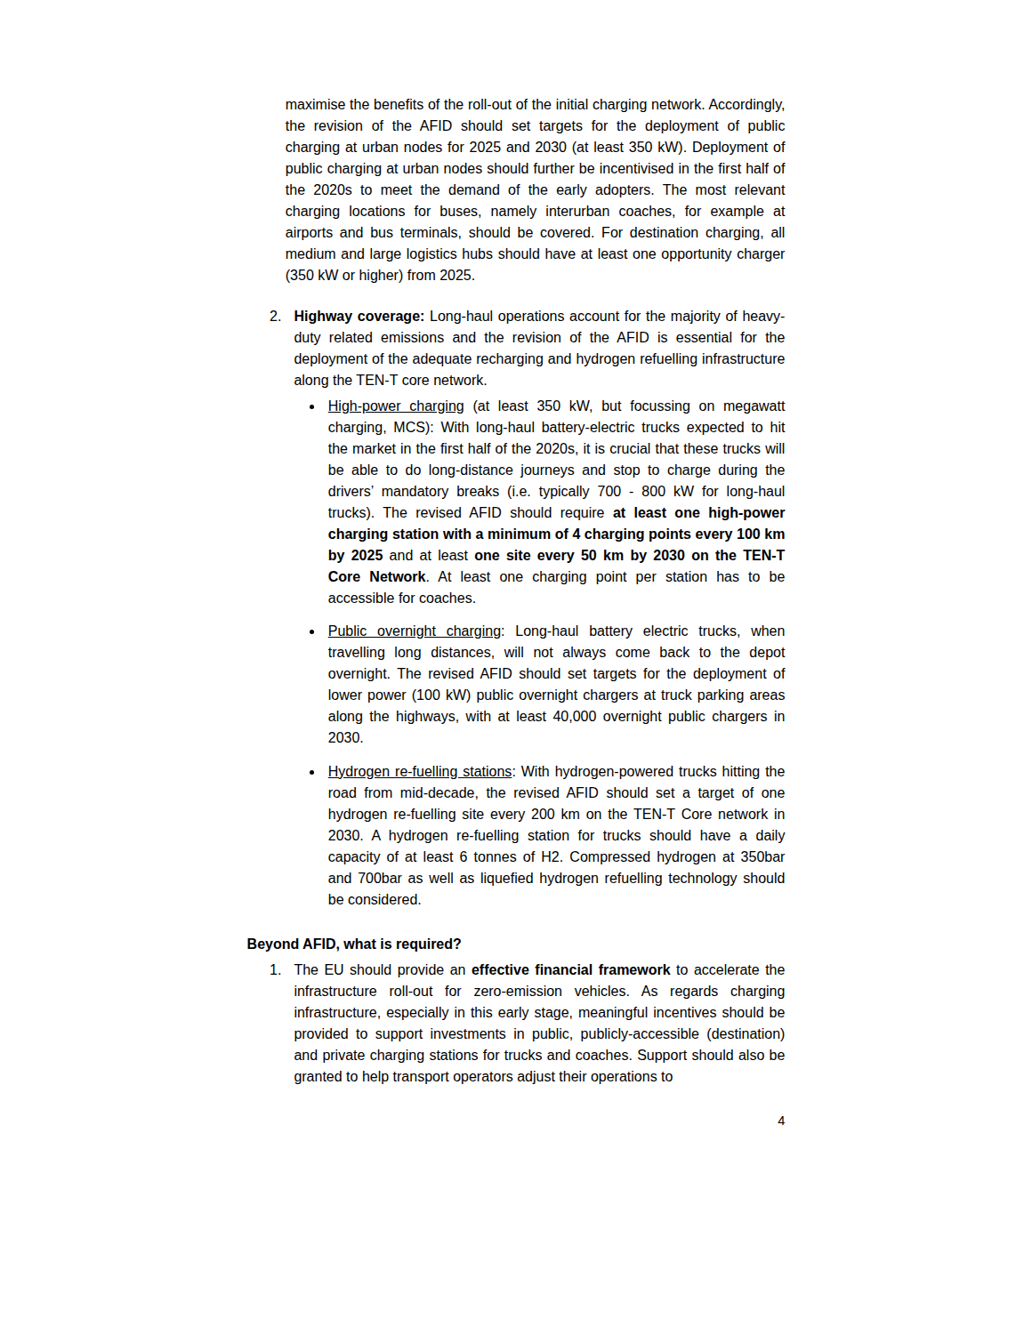maximise the benefits of the roll-out of the initial charging network. Accordingly, the revision of the AFID should set targets for the deployment of public charging at urban nodes for 2025 and 2030 (at least 350 kW). Deployment of public charging at urban nodes should further be incentivised in the first half of the 2020s to meet the demand of the early adopters. The most relevant charging locations for buses, namely interurban coaches, for example at airports and bus terminals, should be covered. For destination charging, all medium and large logistics hubs should have at least one opportunity charger (350 kW or higher) from 2025.
Highway coverage: Long-haul operations account for the majority of heavy-duty related emissions and the revision of the AFID is essential for the deployment of the adequate recharging and hydrogen refuelling infrastructure along the TEN-T core network.
High-power charging (at least 350 kW, but focussing on megawatt charging, MCS): With long-haul battery-electric trucks expected to hit the market in the first half of the 2020s, it is crucial that these trucks will be able to do long-distance journeys and stop to charge during the drivers’ mandatory breaks (i.e. typically 700 - 800 kW for long-haul trucks). The revised AFID should require at least one high-power charging station with a minimum of 4 charging points every 100 km by 2025 and at least one site every 50 km by 2030 on the TEN-T Core Network. At least one charging point per station has to be accessible for coaches.
Public overnight charging: Long-haul battery electric trucks, when travelling long distances, will not always come back to the depot overnight. The revised AFID should set targets for the deployment of lower power (100 kW) public overnight chargers at truck parking areas along the highways, with at least 40,000 overnight public chargers in 2030.
Hydrogen re-fuelling stations: With hydrogen-powered trucks hitting the road from mid-decade, the revised AFID should set a target of one hydrogen re-fuelling site every 200 km on the TEN-T Core network in 2030. A hydrogen re-fuelling station for trucks should have a daily capacity of at least 6 tonnes of H2. Compressed hydrogen at 350bar and 700bar as well as liquefied hydrogen refuelling technology should be considered.
Beyond AFID, what is required?
The EU should provide an effective financial framework to accelerate the infrastructure roll-out for zero-emission vehicles. As regards charging infrastructure, especially in this early stage, meaningful incentives should be provided to support investments in public, publicly-accessible (destination) and private charging stations for trucks and coaches. Support should also be granted to help transport operators adjust their operations to
4